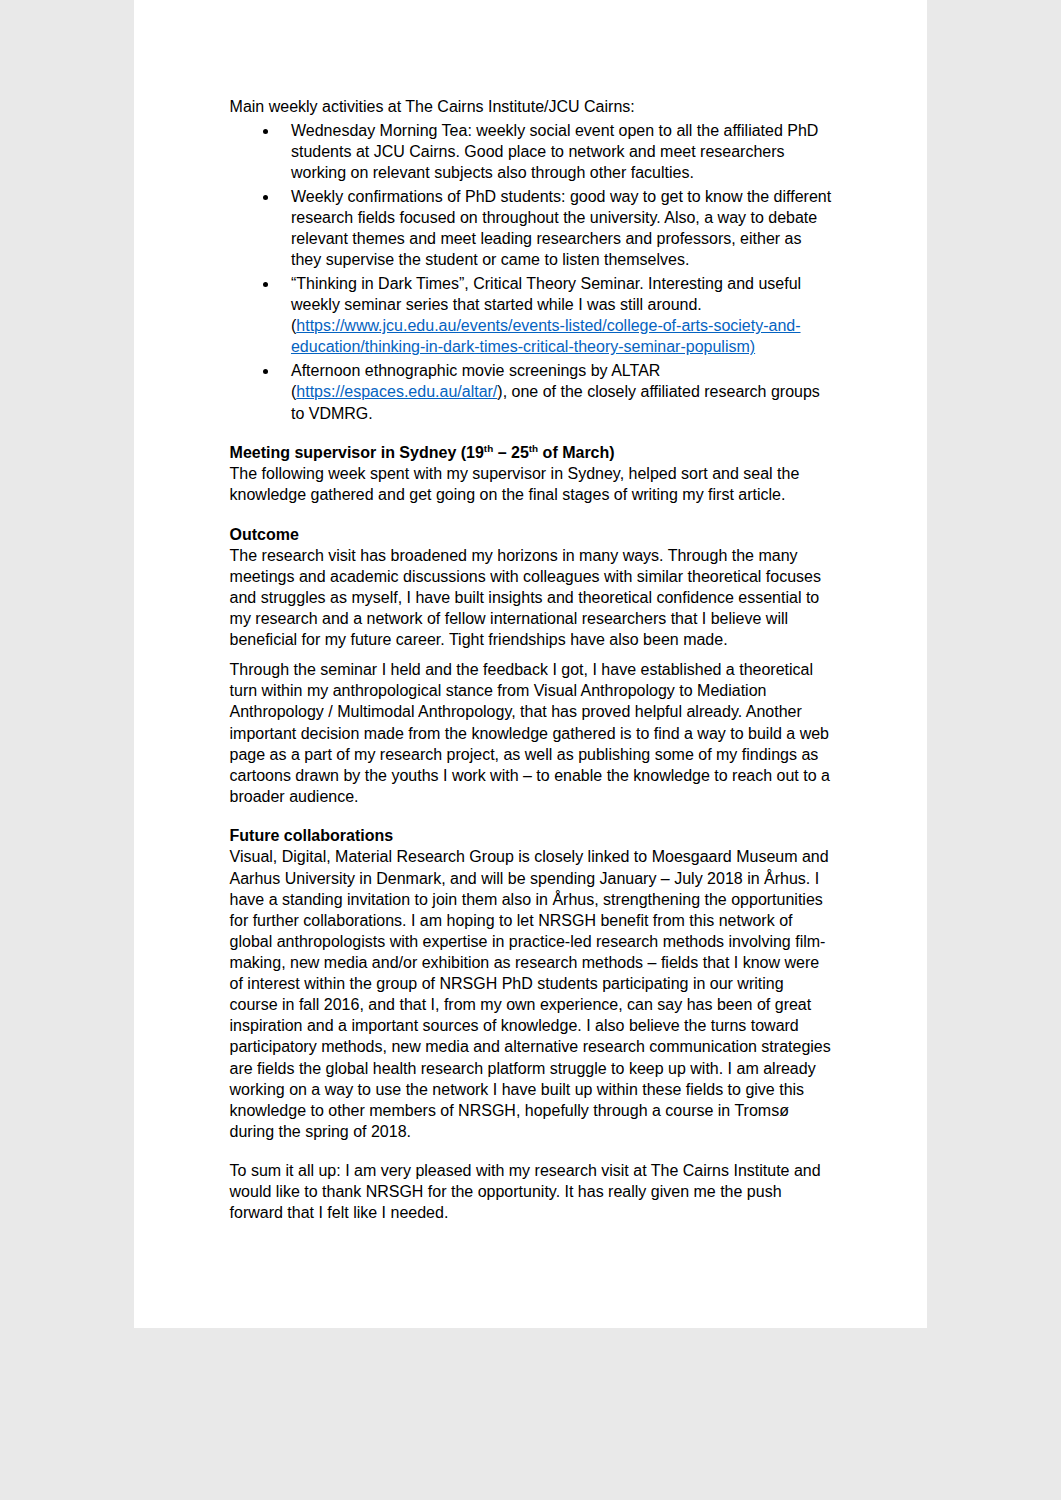Main weekly activities at The Cairns Institute/JCU Cairns:
Wednesday Morning Tea: weekly social event open to all the affiliated PhD students at JCU Cairns. Good place to network and meet researchers working on relevant subjects also through other faculties.
Weekly confirmations of PhD students: good way to get to know the different research fields focused on throughout the university. Also, a way to debate relevant themes and meet leading researchers and professors, either as they supervise the student or came to listen themselves.
“Thinking in Dark Times”, Critical Theory Seminar. Interesting and useful weekly seminar series that started while I was still around. (https://www.jcu.edu.au/events/events-listed/college-of-arts-society-and-education/thinking-in-dark-times-critical-theory-seminar-populism)
Afternoon ethnographic movie screenings by ALTAR (https://espaces.edu.au/altar/), one of the closely affiliated research groups to VDMRG.
Meeting supervisor in Sydney (19th – 25th of March)
The following week spent with my supervisor in Sydney, helped sort and seal the knowledge gathered and get going on the final stages of writing my first article.
Outcome
The research visit has broadened my horizons in many ways. Through the many meetings and academic discussions with colleagues with similar theoretical focuses and struggles as myself, I have built insights and theoretical confidence essential to my research and a network of fellow international researchers that I believe will beneficial for my future career. Tight friendships have also been made.
Through the seminar I held and the feedback I got, I have established a theoretical turn within my anthropological stance from Visual Anthropology to Mediation Anthropology / Multimodal Anthropology, that has proved helpful already. Another important decision made from the knowledge gathered is to find a way to build a web page as a part of my research project, as well as publishing some of my findings as cartoons drawn by the youths I work with – to enable the knowledge to reach out to a broader audience.
Future collaborations
Visual, Digital, Material Research Group is closely linked to Moesgaard Museum and Aarhus University in Denmark, and will be spending January – July 2018 in Århus. I have a standing invitation to join them also in Århus, strengthening the opportunities for further collaborations. I am hoping to let NRSGH benefit from this network of global anthropologists with expertise in practice-led research methods involving film-making, new media and/or exhibition as research methods – fields that I know were of interest within the group of NRSGH PhD students participating in our writing course in fall 2016, and that I, from my own experience, can say has been of great inspiration and a important sources of knowledge. I also believe the turns toward participatory methods, new media and alternative research communication strategies are fields the global health research platform struggle to keep up with. I am already working on a way to use the network I have built up within these fields to give this knowledge to other members of NRSGH, hopefully through a course in Tromsø during the spring of 2018.
To sum it all up: I am very pleased with my research visit at The Cairns Institute and would like to thank NRSGH for the opportunity. It has really given me the push forward that I felt like I needed.